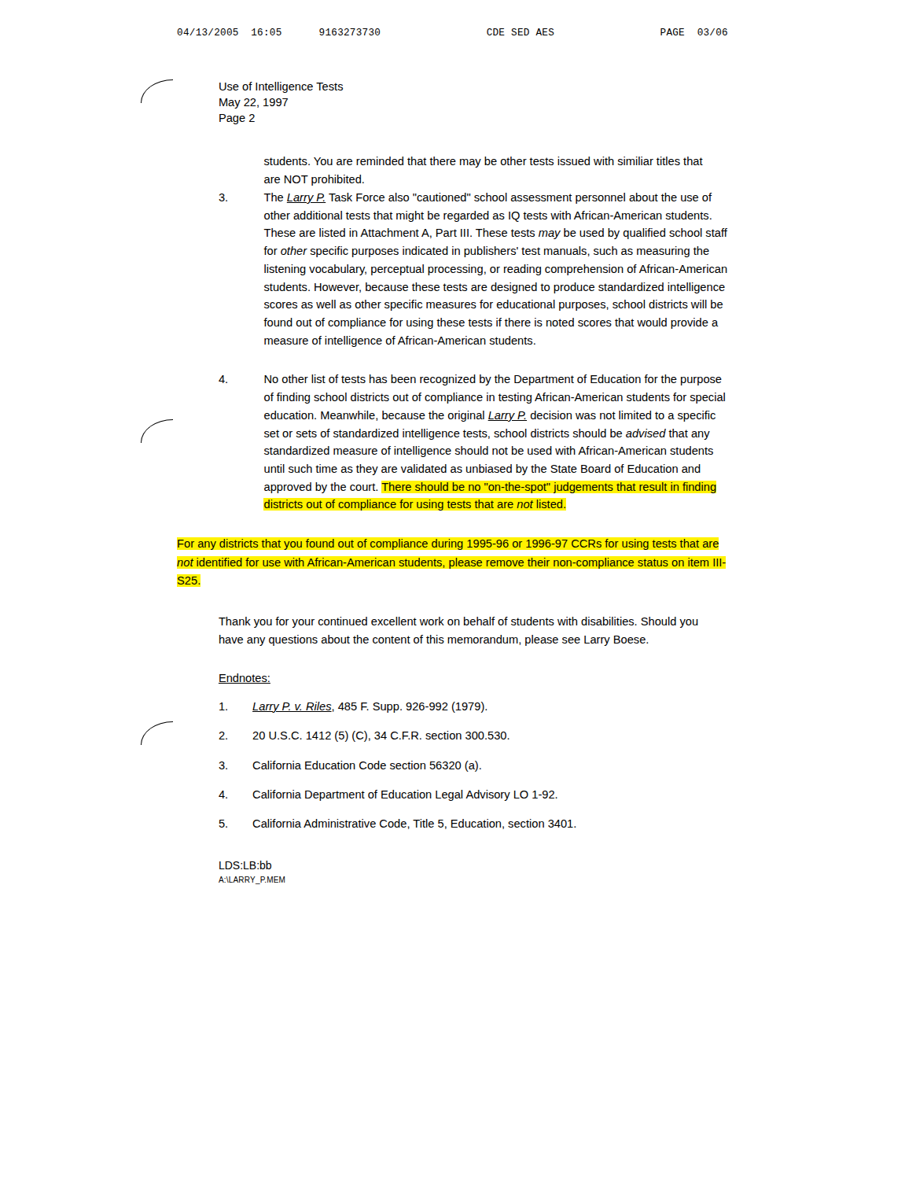04/13/2005 16:05 9163273730 CDE SED AES PAGE 03/06
Use of Intelligence Tests
May 22, 1997
Page 2
students. You are reminded that there may be other tests issued with similiar titles that are NOT prohibited.
3. The Larry P. Task Force also "cautioned" school assessment personnel about the use of other additional tests that might be regarded as IQ tests with African-American students. These are listed in Attachment A, Part III. These tests may be used by qualified school staff for other specific purposes indicated in publishers' test manuals, such as measuring the listening vocabulary, perceptual processing, or reading comprehension of African-American students. However, because these tests are designed to produce standardized intelligence scores as well as other specific measures for educational purposes, school districts will be found out of compliance for using these tests if there is noted scores that would provide a measure of intelligence of African-American students.
4. No other list of tests has been recognized by the Department of Education for the purpose of finding school districts out of compliance in testing African-American students for special education. Meanwhile, because the original Larry P. decision was not limited to a specific set or sets of standardized intelligence tests, school districts should be advised that any standardized measure of intelligence should not be used with African-American students until such time as they are validated as unbiased by the State Board of Education and approved by the court. There should be no "on-the-spot" judgements that result in finding districts out of compliance for using tests that are not listed.
For any districts that you found out of compliance during 1995-96 or 1996-97 CCRs for using tests that are not identified for use with African-American students, please remove their non-compliance status on item III-S25.
Thank you for your continued excellent work on behalf of students with disabilities. Should you have any questions about the content of this memorandum, please see Larry Boese.
Endnotes:
1. Larry P. v. Riles, 485 F. Supp. 926-992 (1979).
2. 20 U.S.C. 1412 (5) (C), 34 C.F.R. section 300.530.
3. California Education Code section 56320 (a).
4. California Department of Education Legal Advisory LO 1-92.
5. California Administrative Code, Title 5, Education, section 3401.
LDS:LB:bb
A:\LARRY_P.MEM